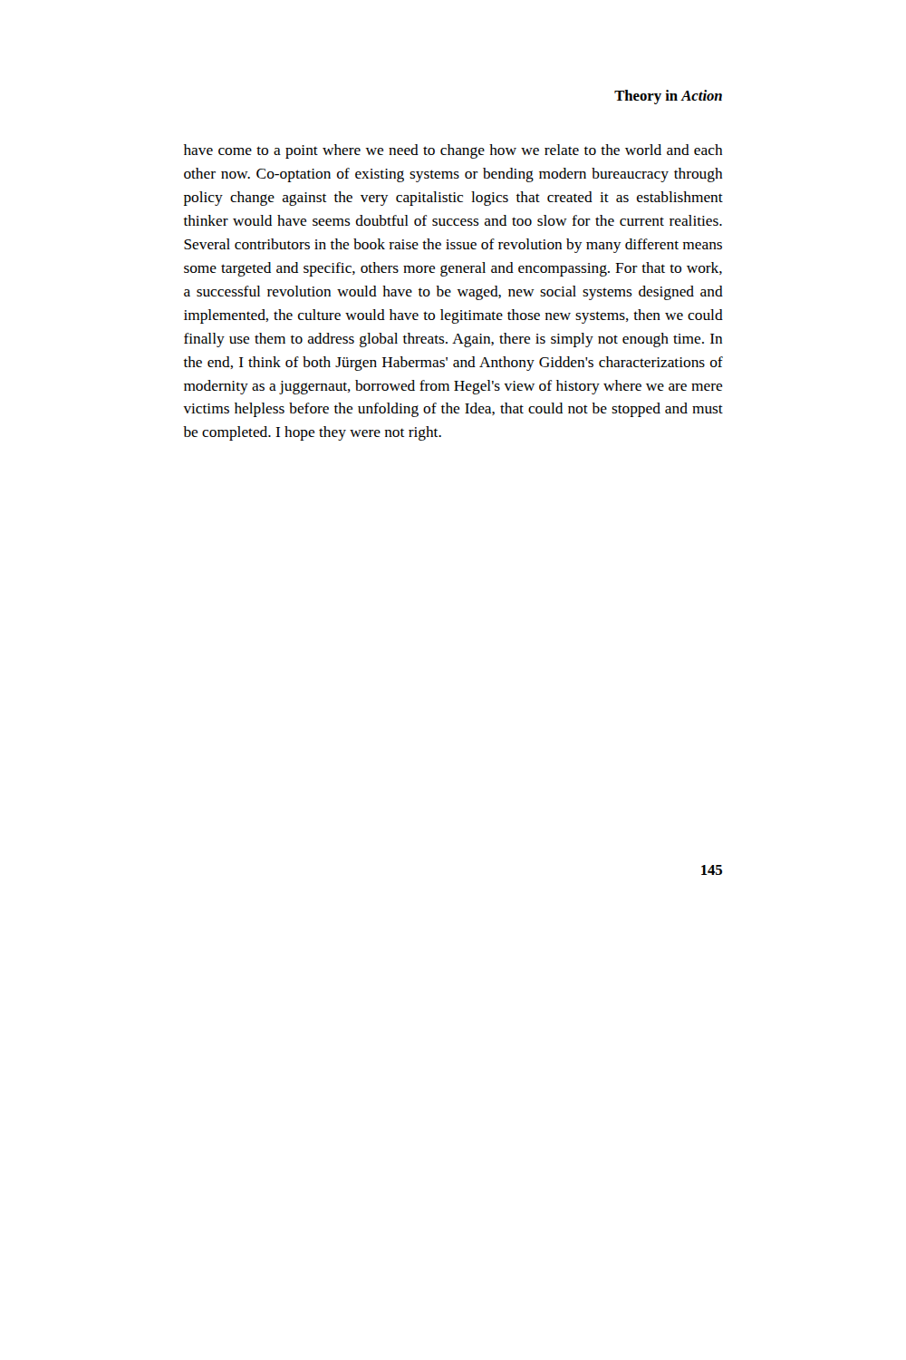Theory in Action
have come to a point where we need to change how we relate to the world and each other now. Co-optation of existing systems or bending modern bureaucracy through policy change against the very capitalistic logics that created it as establishment thinker would have seems doubtful of success and too slow for the current realities. Several contributors in the book raise the issue of revolution by many different means some targeted and specific, others more general and encompassing. For that to work, a successful revolution would have to be waged, new social systems designed and implemented, the culture would have to legitimate those new systems, then we could finally use them to address global threats. Again, there is simply not enough time. In the end, I think of both Jürgen Habermas' and Anthony Gidden's characterizations of modernity as a juggernaut, borrowed from Hegel's view of history where we are mere victims helpless before the unfolding of the Idea, that could not be stopped and must be completed. I hope they were not right.
145